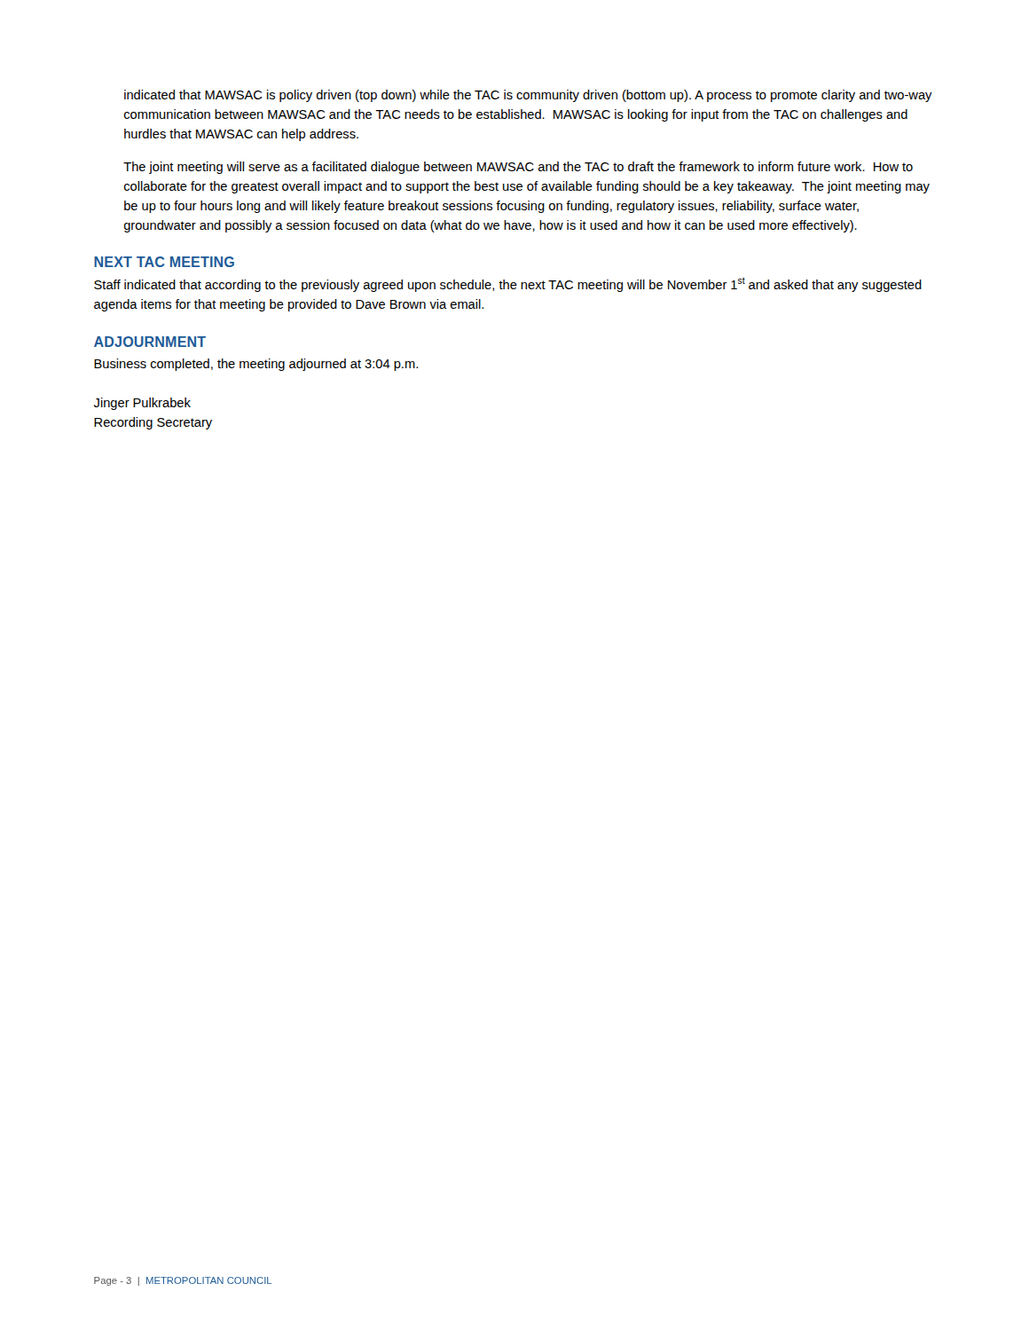indicated that MAWSAC is policy driven (top down) while the TAC is community driven (bottom up). A process to promote clarity and two-way communication between MAWSAC and the TAC needs to be established. MAWSAC is looking for input from the TAC on challenges and hurdles that MAWSAC can help address.
The joint meeting will serve as a facilitated dialogue between MAWSAC and the TAC to draft the framework to inform future work. How to collaborate for the greatest overall impact and to support the best use of available funding should be a key takeaway. The joint meeting may be up to four hours long and will likely feature breakout sessions focusing on funding, regulatory issues, reliability, surface water, groundwater and possibly a session focused on data (what do we have, how is it used and how it can be used more effectively).
NEXT TAC MEETING
Staff indicated that according to the previously agreed upon schedule, the next TAC meeting will be November 1st and asked that any suggested agenda items for that meeting be provided to Dave Brown via email.
ADJOURNMENT
Business completed, the meeting adjourned at 3:04 p.m.
Jinger Pulkrabek
Recording Secretary
Page - 3 | METROPOLITAN COUNCIL